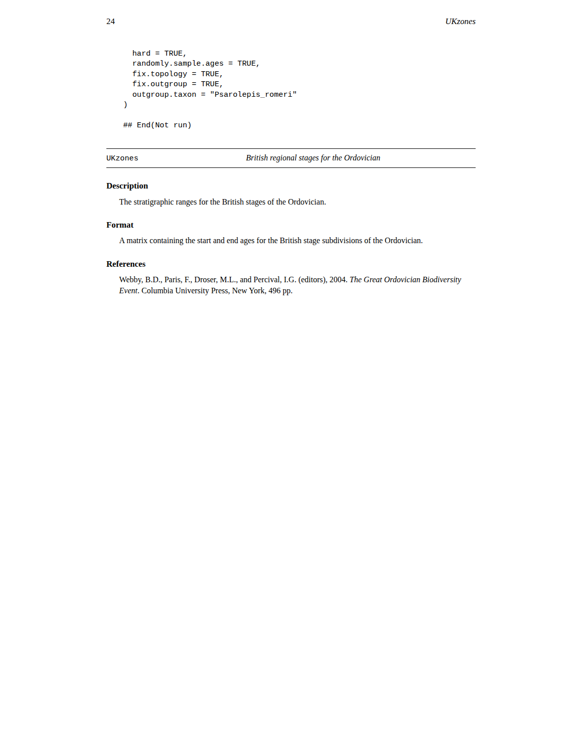24 UKzones
  hard = TRUE,
  randomly.sample.ages = TRUE,
  fix.topology = TRUE,
  fix.outgroup = TRUE,
  outgroup.taxon = "Psarolepis_romeri"
)

## End(Not run)
UKzones British regional stages for the Ordovician
Description
The stratigraphic ranges for the British stages of the Ordovician.
Format
A matrix containing the start and end ages for the British stage subdivisions of the Ordovician.
References
Webby, B.D., Paris, F., Droser, M.L., and Percival, I.G. (editors), 2004. The Great Ordovician Biodiversity Event. Columbia University Press, New York, 496 pp.